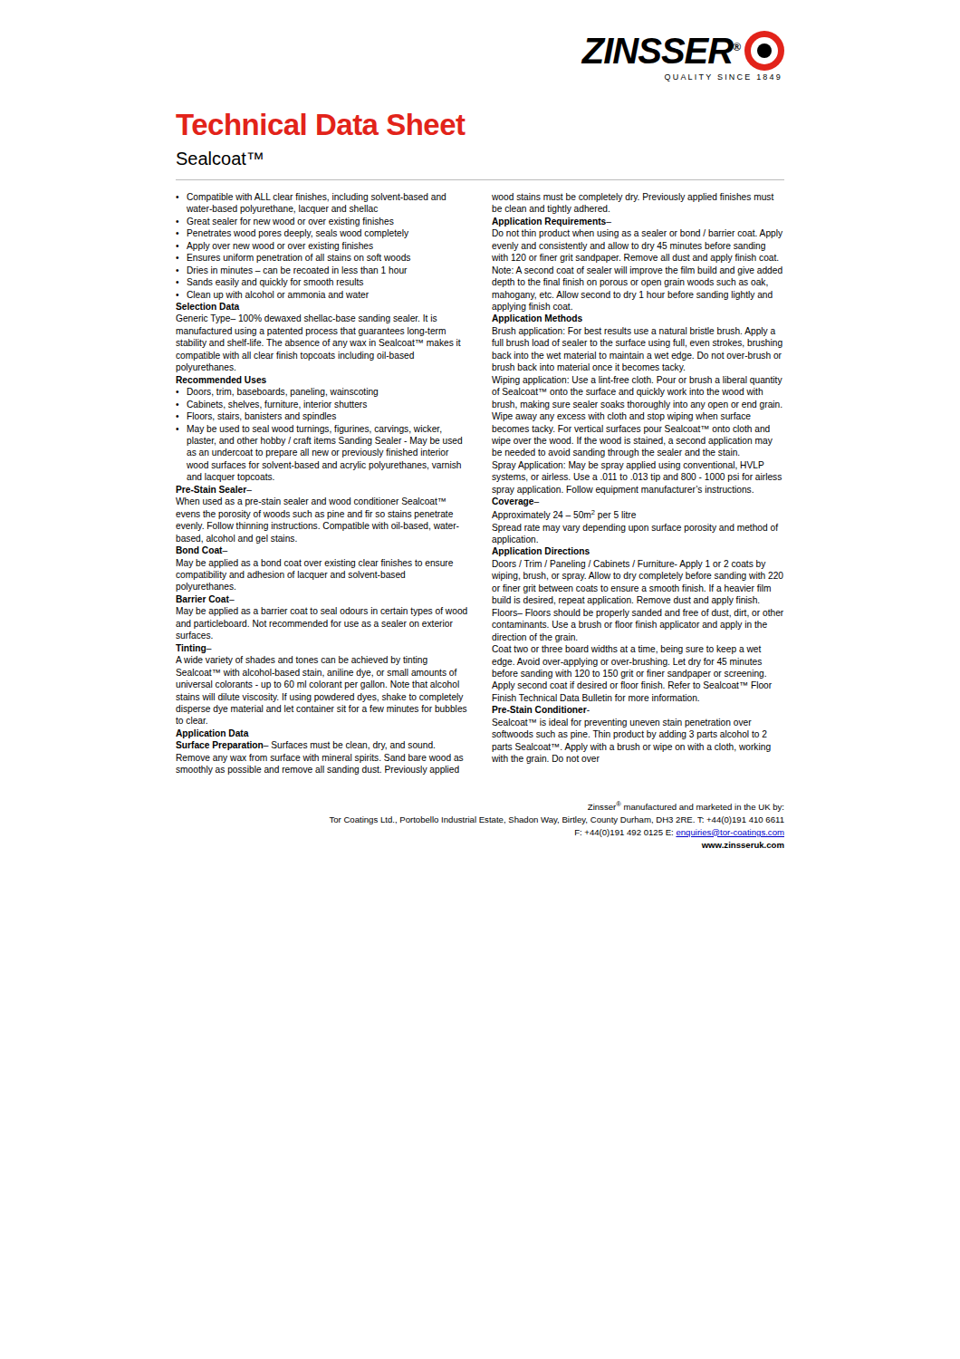ZINSSER®
QUALITY SINCE 1849
Technical Data Sheet
Sealcoat™
Compatible with ALL clear finishes, including solvent-based and water-based polyurethane, lacquer and shellac
Great sealer for new wood or over existing finishes
Penetrates wood pores deeply, seals wood completely
Apply over new wood or over existing finishes
Ensures uniform penetration of all stains on soft woods
Dries in minutes – can be recoated in less than 1 hour
Sands easily and quickly for smooth results
Clean up with alcohol or ammonia and water
Selection Data
Generic Type– 100% dewaxed shellac-base sanding sealer. It is manufactured using a patented process that guarantees long-term stability and shelf-life. The absence of any wax in Sealcoat™ makes it compatible with all clear finish topcoats including oil-based polyurethanes.
Recommended Uses
Doors, trim, baseboards, paneling, wainscoting
Cabinets, shelves, furniture, interior shutters
Floors, stairs, banisters and spindles
May be used to seal wood turnings, figurines, carvings, wicker, plaster, and other hobby / craft items Sanding Sealer - May be used as an undercoat to prepare all new or previously finished interior wood surfaces for solvent-based and acrylic polyurethanes, varnish and lacquer topcoats.
Pre-Stain Sealer–
When used as a pre-stain sealer and wood conditioner Sealcoat™ evens the porosity of woods such as pine and fir so stains penetrate evenly. Follow thinning instructions. Compatible with oil-based, water-based, alcohol and gel stains.
Bond Coat–
May be applied as a bond coat over existing clear finishes to ensure compatibility and adhesion of lacquer and solvent-based polyurethanes.
Barrier Coat–
May be applied as a barrier coat to seal odours in certain types of wood and particleboard. Not recommended for use as a sealer on exterior surfaces.
Tinting–
A wide variety of shades and tones can be achieved by tinting Sealcoat™ with alcohol-based stain, aniline dye, or small amounts of universal colorants - up to 60 ml colorant per gallon. Note that alcohol stains will dilute viscosity. If using powdered dyes, shake to completely disperse dye material and let container sit for a few minutes for bubbles to clear.
Application Data
Surface Preparation– Surfaces must be clean, dry, and sound. Remove any wax from surface with mineral spirits. Sand bare wood as smoothly as possible and remove all sanding dust. Previously applied wood stains must be completely dry. Previously applied finishes must be clean and tightly adhered.
Application Requirements–
Do not thin product when using as a sealer or bond / barrier coat. Apply evenly and consistently and allow to dry 45 minutes before sanding with 120 or finer grit sandpaper. Remove all dust and apply finish coat. Note: A second coat of sealer will improve the film build and give added depth to the final finish on porous or open grain woods such as oak, mahogany, etc. Allow second to dry 1 hour before sanding lightly and applying finish coat.
Application Methods
Brush application: For best results use a natural bristle brush. Apply a full brush load of sealer to the surface using full, even strokes, brushing back into the wet material to maintain a wet edge. Do not over-brush or brush back into material once it becomes tacky.
Wiping application: Use a lint-free cloth. Pour or brush a liberal quantity of Sealcoat™ onto the surface and quickly work into the wood with brush, making sure sealer soaks thoroughly into any open or end grain. Wipe away any excess with cloth and stop wiping when surface becomes tacky. For vertical surfaces pour Sealcoat™ onto cloth and wipe over the wood. If the wood is stained, a second application may be needed to avoid sanding through the sealer and the stain.
Spray Application: May be spray applied using conventional, HVLP systems, or airless. Use a .011 to .013 tip and 800 - 1000 psi for airless spray application. Follow equipment manufacturer’s instructions.
Coverage–
Approximately 24 – 50m2 per 5 litre
Spread rate may vary depending upon surface porosity and method of application.
Application Directions
Doors / Trim / Paneling / Cabinets / Furniture- Apply 1 or 2 coats by wiping, brush, or spray. Allow to dry completely before sanding with 220 or finer grit between coats to ensure a smooth finish. If a heavier film build is desired, repeat application. Remove dust and apply finish.
Floors– Floors should be properly sanded and free of dust, dirt, or other contaminants. Use a brush or floor finish applicator and apply in the direction of the grain.
Coat two or three board widths at a time, being sure to keep a wet edge. Avoid over-applying or over-brushing. Let dry for 45 minutes before sanding with 120 to 150 grit or finer sandpaper or screening. Apply second coat if desired or floor finish. Refer to Sealcoat™ Floor Finish Technical Data Bulletin for more information.
Pre-Stain Conditioner-
Sealcoat™ is ideal for preventing uneven stain penetration over softwoods such as pine. Thin product by adding 3 parts alcohol to 2 parts Sealcoat™. Apply with a brush or wipe on with a cloth, working with the grain. Do not over
Zinsser® manufactured and marketed in the UK by:
Tor Coatings Ltd., Portobello Industrial Estate, Shadon Way, Birtley, County Durham, DH3 2RE. T: +44(0)191 410 6611
F: +44(0)191 492 0125 E: enquiries@tor-coatings.com
www.zinsseruk.com